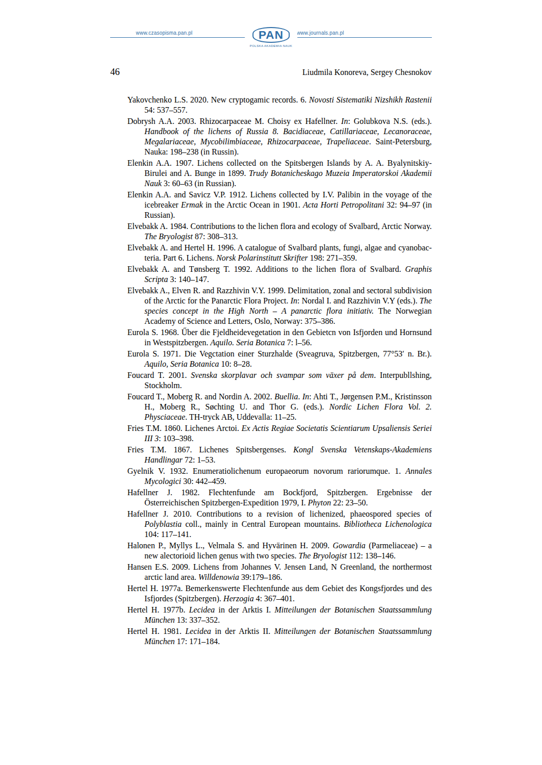www.czasopisma.pan.pl
www.journals.pan.pl
PAN
POLSKA AKADEMIA NAUK
46
Liudmila Konoreva, Sergey Chesnokov
Yakovchenko L.S. 2020. New cryptogamic records. 6. Novosti Sistematiki Nizshikh Rastenii 54: 537–557.
Dobrysh A.A. 2003. Rhizocarpaceae M. Choisy ex Hafellner. In: Golubkova N.S. (eds.). Handbook of the lichens of Russia 8. Bacidiaceae, Catillariaceae, Lecanoraceae, Megalariaceae, Mycobilimbiaceae, Rhizocarpaceae, Trapeliaceae. Saint-Petersburg, Nauka: 198–238 (in Russin).
Elenkin A.A. 1907. Lichens collected on the Spitsbergen Islands by A. A. Byalynitskiy-Birulei and A. Bunge in 1899. Trudy Botanicheskago Muzeia Imperatorskoi Akademii Nauk 3: 60–63 (in Russian).
Elenkin A.A. and Savicz V.P. 1912. Lichens collected by I.V. Palibin in the voyage of the icebreaker Ermak in the Arctic Ocean in 1901. Acta Horti Petropolitani 32: 94–97 (in Russian).
Elvebakk A. 1984. Contributions to the lichen flora and ecology of Svalbard, Arctic Norway. The Bryologist 87: 308–313.
Elvebakk A. and Hertel H. 1996. A catalogue of Svalbard plants, fungi, algae and cyanobacteria. Part 6. Lichens. Norsk Polarinstitutt Skrifter 198: 271–359.
Elvebakk A. and Tønsberg T. 1992. Additions to the lichen flora of Svalbard. Graphis Scripta 3: 140–147.
Elvebakk A., Elven R. and Razzhivin V.Y. 1999. Delimitation, zonal and sectoral subdivision of the Arctic for the Panarctic Flora Project. In: Nordal I. and Razzhivin V.Y (eds.). The species concept in the High North – A panarctic flora initiativ. The Norwegian Academy of Science and Letters, Oslo, Norway: 375–386.
Eurola S. 1968. Űber die Fjeldheidevegetation in den Gebietcn von Isfjorden und Hornsund in Westspitzbergen. Aquilo. Seria Botanica 7: l–56.
Eurola S. 1971. Die Vegctation einer Sturzhalde (Sveagruva, Spitzbergen, 77°53′ n. Br.). Aquilo, Seria Botanica 10: 8–28.
Foucard T. 2001. Svenska skorplavar och svampar som växer på dem. Interpubllshing, Stockholm.
Foucard T., Moberg R. and Nordin A. 2002. Buellia. In: Ahti T., Jørgensen P.M., Kristinsson H., Moberg R., Søchting U. and Thor G. (eds.). Nordic Lichen Flora Vol. 2. Physciaceae. TH-tryck AB, Uddevalla: 11–25.
Fries T.M. 1860. Lichenes Arctoi. Ex Actis Regiae Societatis Scientiarum Upsaliensis Seriei III 3: 103–398.
Fries T.M. 1867. Lichenes Spitsbergenses. Kongl Svenska Vetenskaps-Akademiens Handlingar 72: 1–53.
Gyelnik V. 1932. Enumeratiolichenum europaeorum novorum rariorumque. 1. Annales Mycologici 30: 442–459.
Hafellner J. 1982. Flechtenfunde am Bockfjord, Spitzbergen. Ergebnisse der Österreichischen Spitzbergen-Expedition 1979, I. Phyton 22: 23–50.
Hafellner J. 2010. Contributions to a revision of lichenized, phaeospored species of Polyblastia coll., mainly in Central European mountains. Bibliotheca Lichenologica 104: 117–141.
Halonen P., Myllys L., Velmala S. and Hyvärinen H. 2009. Gowardia (Parmeliaceae) – a new alectorioid lichen genus with two species. The Bryologist 112: 138–146.
Hansen E.S. 2009. Lichens from Johannes V. Jensen Land, N Greenland, the northermost arctic land area. Willdenowia 39:179–186.
Hertel H. 1977a. Bemerkenswerte Flechtenfunde aus dem Gebiet des Kongsfjordes und des Isfjordes (Spitzbergen). Herzogia 4: 367–401.
Hertel H. 1977b. Lecidea in der Arktis I. Mitteilungen der Botanischen Staatssammlung München 13: 337–352.
Hertel H. 1981. Lecidea in der Arktis II. Mitteilungen der Botanischen Staatssammlung München 17: 171–184.